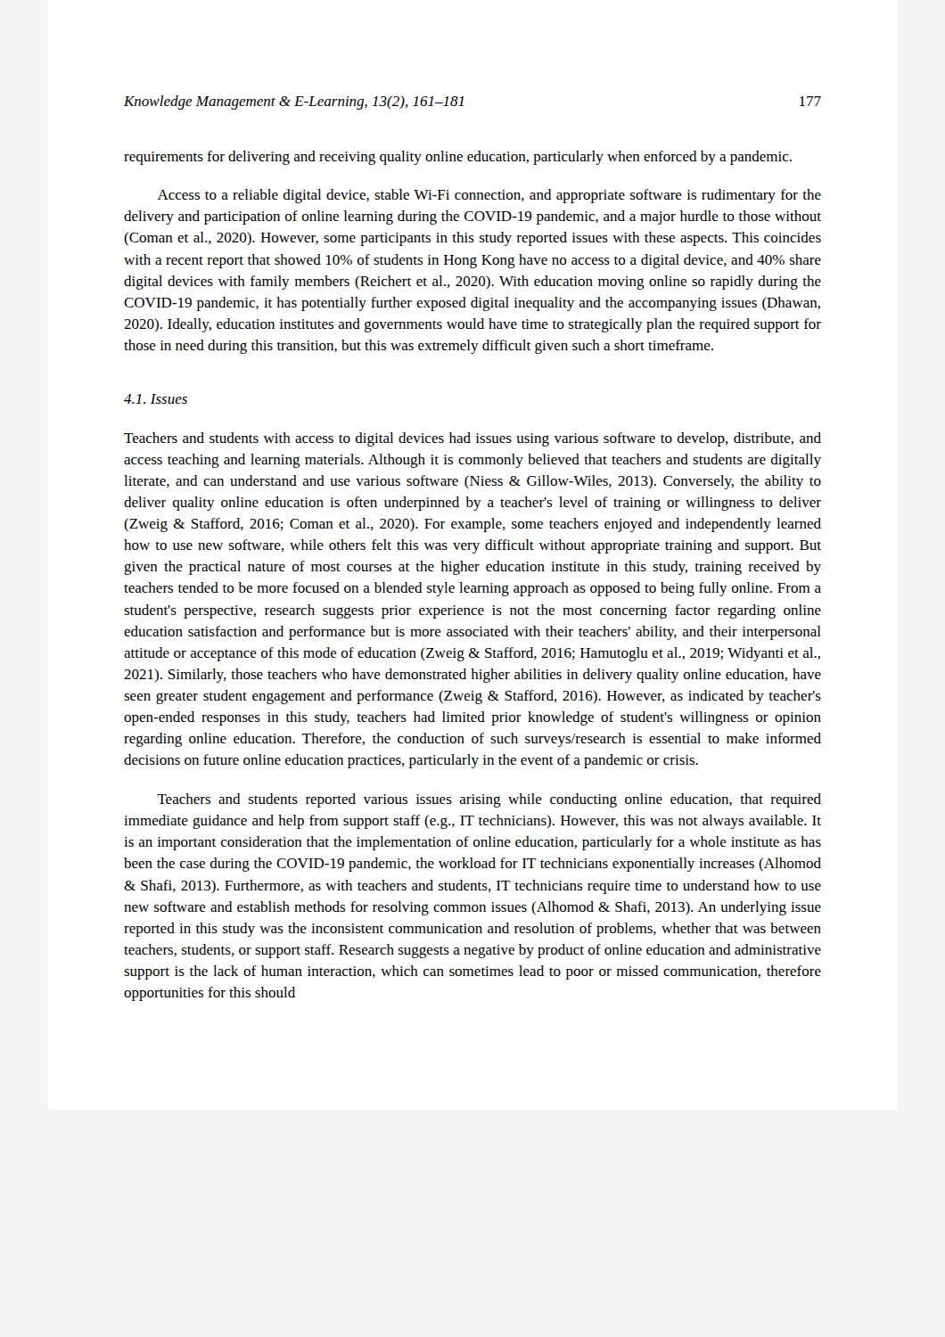Knowledge Management & E-Learning, 13(2), 161–181 177
requirements for delivering and receiving quality online education, particularly when enforced by a pandemic.
Access to a reliable digital device, stable Wi-Fi connection, and appropriate software is rudimentary for the delivery and participation of online learning during the COVID-19 pandemic, and a major hurdle to those without (Coman et al., 2020). However, some participants in this study reported issues with these aspects. This coincides with a recent report that showed 10% of students in Hong Kong have no access to a digital device, and 40% share digital devices with family members (Reichert et al., 2020). With education moving online so rapidly during the COVID-19 pandemic, it has potentially further exposed digital inequality and the accompanying issues (Dhawan, 2020). Ideally, education institutes and governments would have time to strategically plan the required support for those in need during this transition, but this was extremely difficult given such a short timeframe.
4.1. Issues
Teachers and students with access to digital devices had issues using various software to develop, distribute, and access teaching and learning materials. Although it is commonly believed that teachers and students are digitally literate, and can understand and use various software (Niess & Gillow-Wiles, 2013). Conversely, the ability to deliver quality online education is often underpinned by a teacher's level of training or willingness to deliver (Zweig & Stafford, 2016; Coman et al., 2020). For example, some teachers enjoyed and independently learned how to use new software, while others felt this was very difficult without appropriate training and support. But given the practical nature of most courses at the higher education institute in this study, training received by teachers tended to be more focused on a blended style learning approach as opposed to being fully online. From a student's perspective, research suggests prior experience is not the most concerning factor regarding online education satisfaction and performance but is more associated with their teachers' ability, and their interpersonal attitude or acceptance of this mode of education (Zweig & Stafford, 2016; Hamutoglu et al., 2019; Widyanti et al., 2021). Similarly, those teachers who have demonstrated higher abilities in delivery quality online education, have seen greater student engagement and performance (Zweig & Stafford, 2016). However, as indicated by teacher's open-ended responses in this study, teachers had limited prior knowledge of student's willingness or opinion regarding online education. Therefore, the conduction of such surveys/research is essential to make informed decisions on future online education practices, particularly in the event of a pandemic or crisis.
Teachers and students reported various issues arising while conducting online education, that required immediate guidance and help from support staff (e.g., IT technicians). However, this was not always available. It is an important consideration that the implementation of online education, particularly for a whole institute as has been the case during the COVID-19 pandemic, the workload for IT technicians exponentially increases (Alhomod & Shafi, 2013). Furthermore, as with teachers and students, IT technicians require time to understand how to use new software and establish methods for resolving common issues (Alhomod & Shafi, 2013). An underlying issue reported in this study was the inconsistent communication and resolution of problems, whether that was between teachers, students, or support staff. Research suggests a negative by product of online education and administrative support is the lack of human interaction, which can sometimes lead to poor or missed communication, therefore opportunities for this should